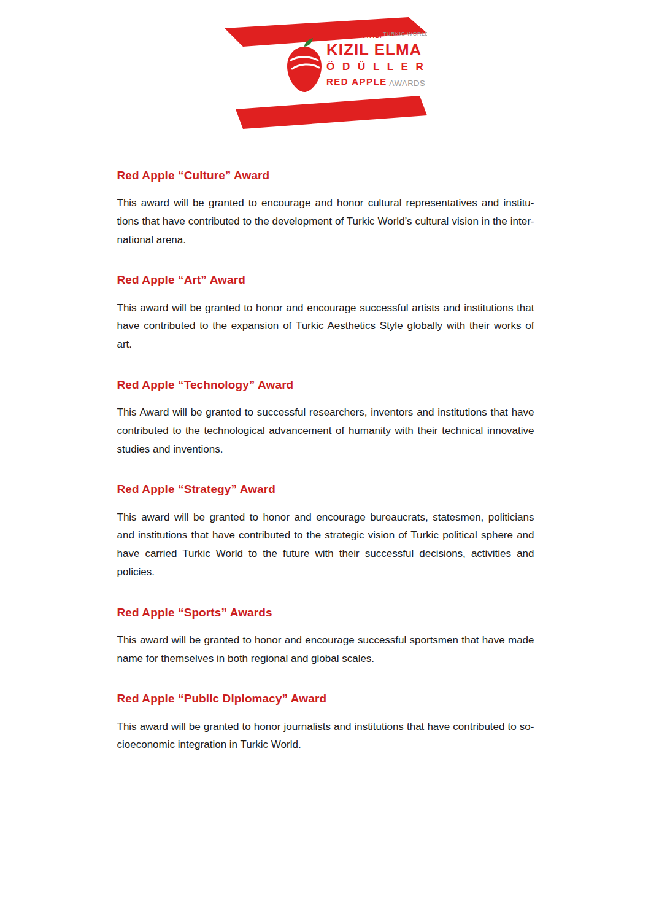TÜRK DÜNYASI TURKIC WORLD KIZIL ELMA Ö D Ü L L E R İ RED APPLE AWARDS
Red Apple “Culture” Award
This award will be granted to encourage and honor cultural representatives and institutions that have contributed to the development of Turkic World’s cultural vision in the international arena.
Red Apple “Art” Award
This award will be granted to honor and encourage successful artists and institutions that have contributed to the expansion of Turkic Aesthetics Style globally with their works of art.
Red Apple “Technology” Award
This Award will be granted to successful researchers, inventors and institutions that have contributed to the technological advancement of humanity with their technical innovative studies and inventions.
Red Apple “Strategy” Award
This award will be granted to honor and encourage bureaucrats, statesmen, politicians and institutions that have contributed to the strategic vision of Turkic political sphere and have carried Turkic World to the future with their successful decisions, activities and policies.
Red Apple “Sports” Awards
This award will be granted to honor and encourage successful sportsmen that have made name for themselves in both regional and global scales.
Red Apple “Public Diplomacy” Award
This award will be granted to honor journalists and institutions that have contributed to socioeconomic integration in Turkic World.